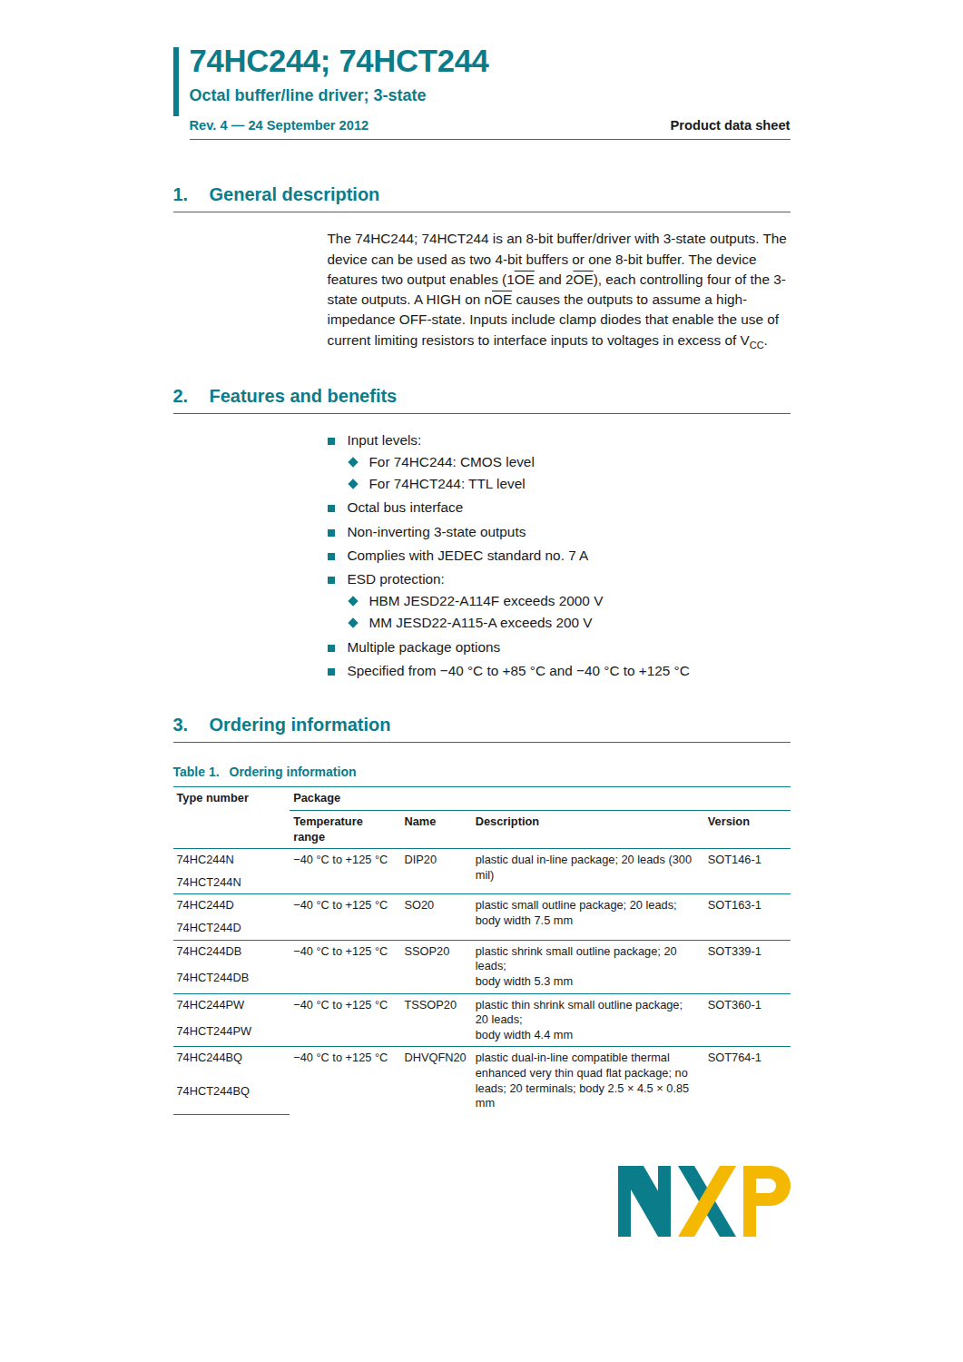74HC244; 74HCT244
Octal buffer/line driver; 3-state
Rev. 4 — 24 September 2012 Product data sheet
1. General description
The 74HC244; 74HCT244 is an 8-bit buffer/driver with 3-state outputs. The device can be used as two 4-bit buffers or one 8-bit buffer. The device features two output enables (1OE and 2OE), each controlling four of the 3-state outputs. A HIGH on nOE causes the outputs to assume a high-impedance OFF-state. Inputs include clamp diodes that enable the use of current limiting resistors to interface inputs to voltages in excess of VCC.
2. Features and benefits
Input levels:
For 74HC244: CMOS level
For 74HCT244: TTL level
Octal bus interface
Non-inverting 3-state outputs
Complies with JEDEC standard no. 7 A
ESD protection:
HBM JESD22-A114F exceeds 2000 V
MM JESD22-A115-A exceeds 200 V
Multiple package options
Specified from −40 °C to +85 °C and −40 °C to +125 °C
3. Ordering information
Table 1. Ordering information
| Type number | Package |
| --- | --- |
| Temperature range | Name | Description | Version |
| 74HC244N | −40 °C to +125 °C | DIP20 | plastic dual in-line package; 20 leads (300 mil) | SOT146-1 |
| 74HCT244N |
| 74HC244D | −40 °C to +125 °C | SO20 | plastic small outline package; 20 leads; body width 7.5 mm | SOT163-1 |
| 74HCT244D |
| 74HC244DB | −40 °C to +125 °C | SSOP20 | plastic shrink small outline package; 20 leads; body width 5.3 mm | SOT339-1 |
| 74HCT244DB |
| 74HC244PW | −40 °C to +125 °C | TSSOP20 | plastic thin shrink small outline package; 20 leads; body width 4.4 mm | SOT360-1 |
| 74HCT244PW |
| 74HC244BQ | −40 °C to +125 °C | DHVQFN20 | plastic dual-in-line compatible thermal enhanced very thin quad flat package; no leads; 20 terminals; body 2.5 × 4.5 × 0.85 mm | SOT764-1 |
| 74HCT244BQ |
NXP